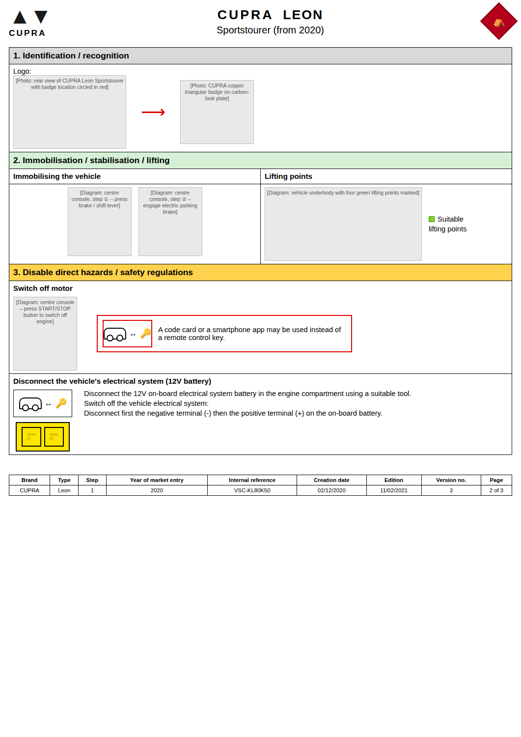▲▼
CUPRA
CUPRA LEON
Sportstourer (from 2020)
⛺
| 1. Identification / recognition |
| Logo: [Photo: rear view of CUPRA Leon Sportstourer with badge location circled in red] ⟶ [Photo: CUPRA copper triangular badge on carbon-look plate] |
| 2. Immobilisation / stabilisation / lifting |
| Immobilising the vehicle | Lifting points |
| [Diagram: centre console, step ① – press brake / shift lever] [Diagram: centre console, step ② – engage electric parking brake] | [Diagram: vehicle underbody with four green lifting points marked] Suitable lifting points |
| 3. Disable direct hazards / safety regulations |
| Switch off motor [Diagram: centre console – press START/STOP button to switch off engine] ↔ 🔑 A code card or a smartphone app may be used instead of a remote control key. |
| Disconnect the vehicle's electrical system (12V battery) ↔ 🔑 ○○○ □ ○○○ □ Disconnect the 12V on-board electrical system battery in the engine compartment using a suitable tool. Switch off the vehicle electrical system: Disconnect first the negative terminal (-) then the positive terminal (+) on the on-board battery. |
| Brand | Type | Step | Year of market entry | Internal reference | Creation date | Edition | Version no. | Page |
| --- | --- | --- | --- | --- | --- | --- | --- | --- |
| CUPRA | Leon | 1 | 2020 | VSC-KL80K50 | 02/12/2020 | 11/02/2021 | 3 | 2 of 3 |